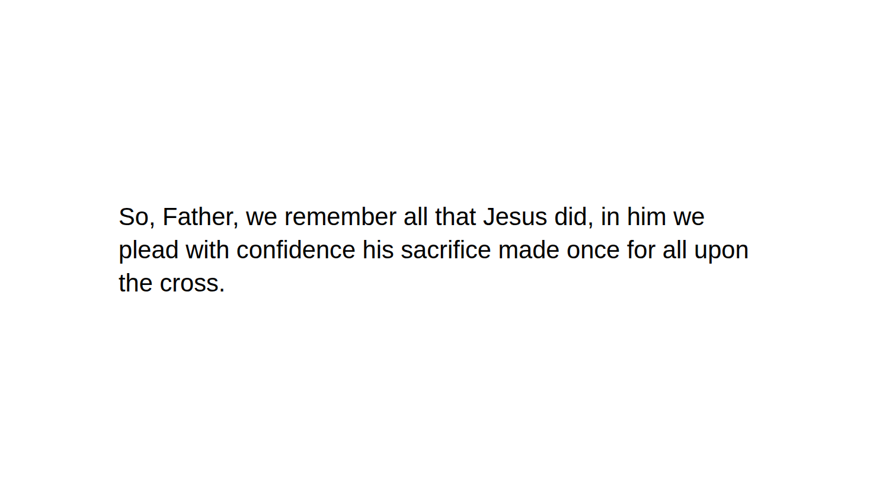So, Father, we remember all that Jesus did, in him we plead with confidence his sacrifice made once for all upon the cross.